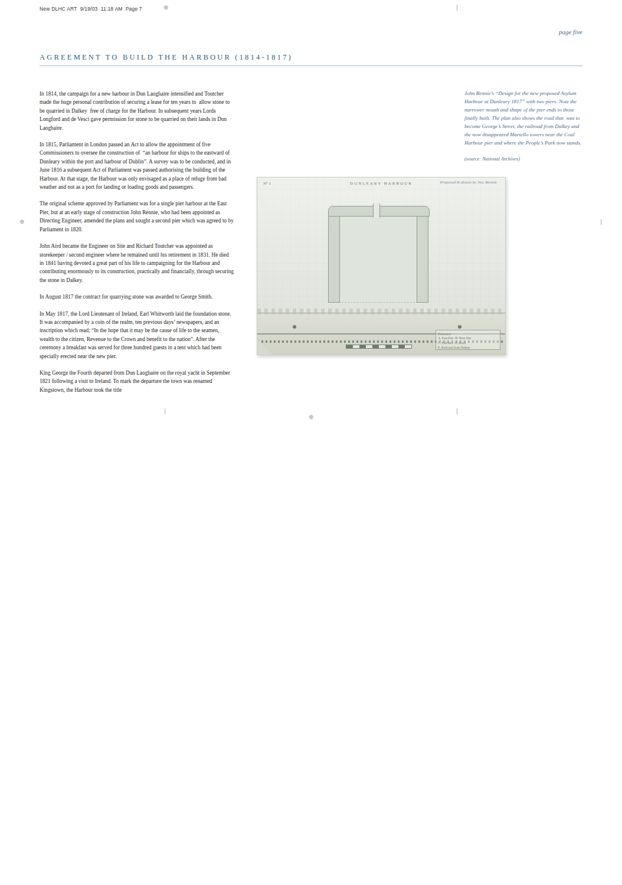New DLHC ART 9/19/03 11:18 AM Page 7
⊕ ∣ ⊕ ∣ ∣ ∣
page five
Agreement to Build the Harbour (1814-1817)
In 1814, the campaign for a new harbour in Dun Laoghaire intensified and Toutcher made the huge personal contribution of securing a lease for ten years to allow stone to be quarried in Dalkey free of charge for the Harbour. In subsequent years Lords Longford and de Vesci gave permission for stone to be quarried on their lands in Dun Laoghaire.
In 1815, Parliament in London passed an Act to allow the appointment of five Commissioners to oversee the construction of “an harbour for ships to the eastward of Dunleary within the port and harbour of Dublin”. A survey was to be conducted, and in June 1816 a subsequent Act of Parliament was passed authorising the building of the Harbour. At that stage, the Harbour was only envisaged as a place of refuge from bad weather and not as a port for landing or loading goods and passengers.
The original scheme approved by Parliament was for a single pier harbour at the East Pier, but at an early stage of construction John Rennie, who had been appointed as Directing Engineer, amended the plans and sought a second pier which was agreed to by Parliament in 1820.
John Aird became the Engineer on Site and Richard Toutcher was appointed as storekeeper / second engineer where he remained until his retirement in 1831. He died in 1841 having devoted a great part of his life to campaigning for the Harbour and contributing enormously to its construction, practically and financially, through securing the stone in Dalkey.
In August 1817 the contract for quarrying stone was awarded to George Smith.
In May 1817, the Lord Lieutenant of Ireland, Earl Whitworth laid the foundation stone. It was accompanied by a coin of the realm, ten previous days’ newspapers, and an inscription which read; “In the hope that it may be the cause of life to the seamen, wealth to the citizen, Revenue to the Crown and benefit to the nation”. After the ceremony a breakfast was served for three hundred guests in a tent which had been specially erected near the new pier.
King George the Fourth departed from Dun Laoghaire on the royal yacht in September 1821 following a visit to Ireland. To mark the departure the town was renamed Kingstown, the Harbour took the title
John Rennie’s “Design for the new proposed Asylum Harbour at Dunleary 1817” with two piers. Note the narrower mouth and shape of the pier ends to those finally built. The plan also shows the road that was to become George’s Street, the railroad from Dalkey and the now disappeared Martello towers near the Coal Harbour pier and where the People’s Park now stands.
(source: National Archives)
N° 1
Proposed & drawn by Jno. Rennie
DUNLEARY HARBOUR
Reference
A. East Pier B. West Pier
C. Entrance D. Road
E. Railroad from Dalkey
⊕